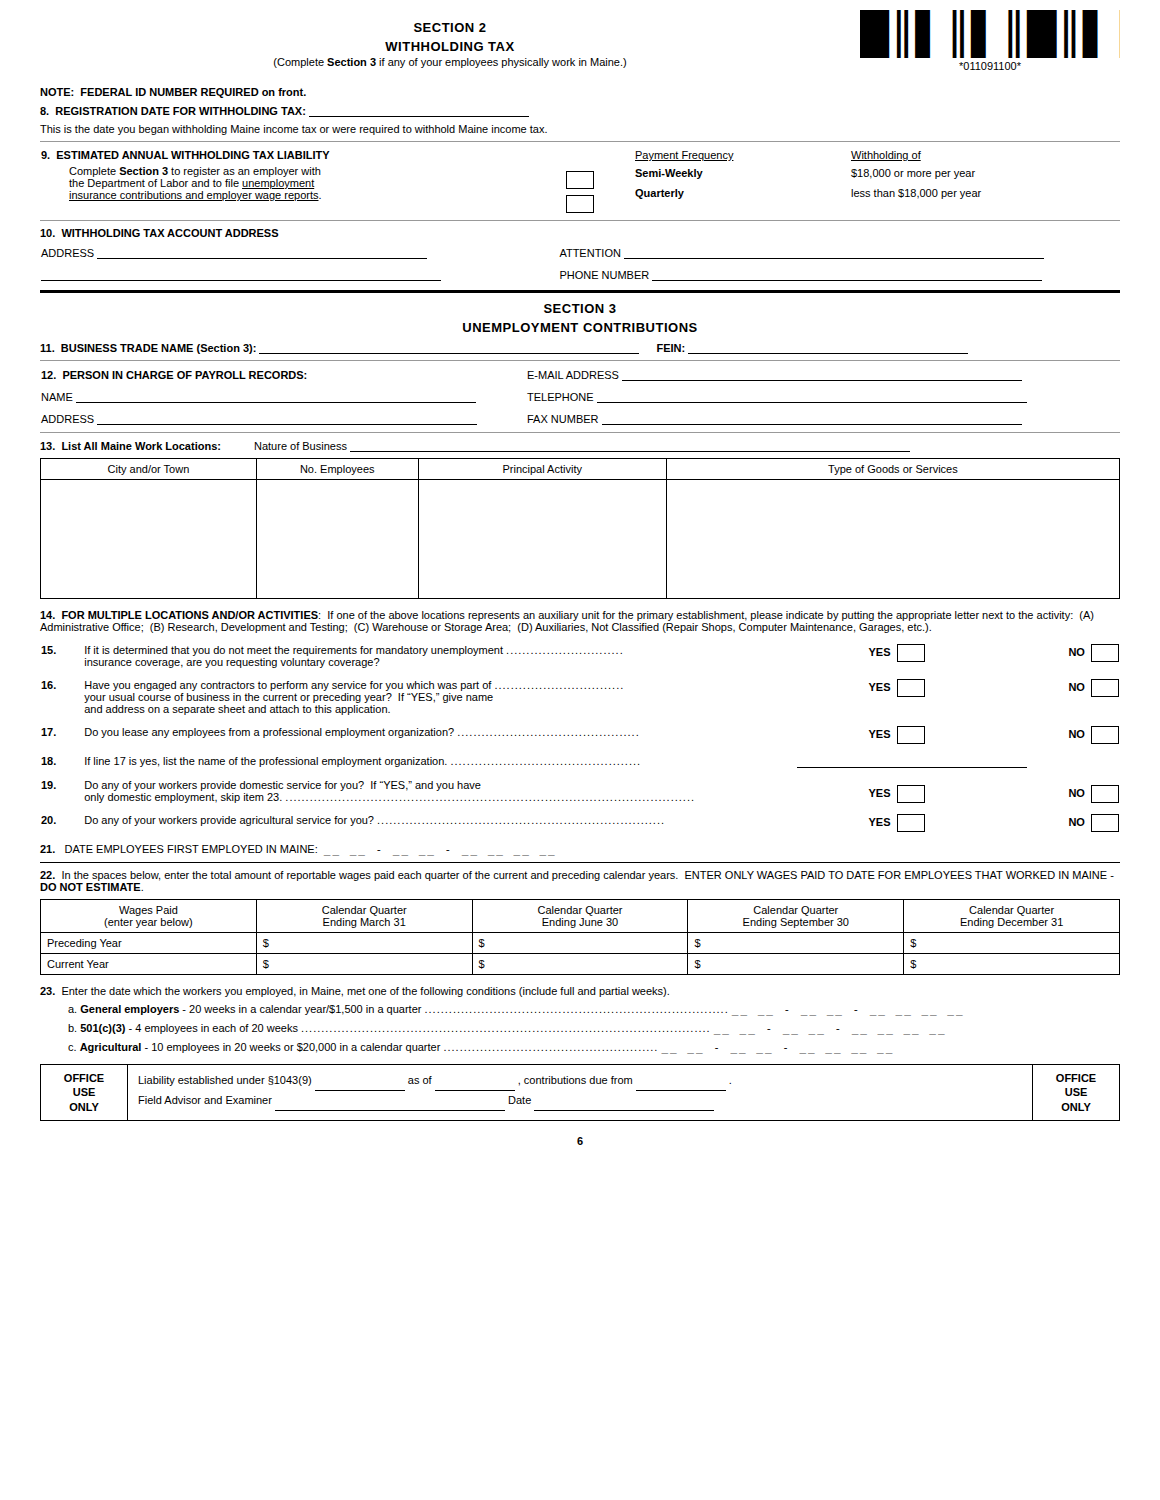█║▌║▌║█║▌║█║▌▌║█║▌║█║▌║▌█║▌║█
*011091100*
SECTION 2
WITHHOLDING TAX
(Complete Section 3 if any of your employees physically work in Maine.)
NOTE: FEDERAL ID NUMBER REQUIRED on front.
8. REGISTRATION DATE FOR WITHHOLDING TAX:
This is the date you began withholding Maine income tax or were required to withhold Maine income tax.
| 9. ESTIMATED ANNUAL WITHHOLDING TAX LIABILITY Complete Section 3 to register as an employer with the Department of Labor and to file unemployment insurance contributions and employer wage reports . | | Payment Frequency Semi-Weekly Quarterly | Withholding of $18,000 or more per year less than $18,000 per year |
10. WITHHOLDING TAX ACCOUNT ADDRESS
| ADDRESS | ATTENTION |
| | PHONE NUMBER |
SECTION 3
UNEMPLOYMENT CONTRIBUTIONS
11. BUSINESS TRADE NAME (Section 3): FEIN:
| 12. PERSON IN CHARGE OF PAYROLL RECORDS: | E-MAIL ADDRESS |
| NAME | TELEPHONE |
| ADDRESS | FAX NUMBER |
13. List All Maine Work Locations: Nature of Business
| City and/or Town | No. Employees | Principal Activity | Type of Goods or Services |
| --- | --- | --- | --- |
14. FOR MULTIPLE LOCATIONS AND/OR ACTIVITIES: If one of the above locations represents an auxiliary unit for the primary establishment, please indicate by putting the appropriate letter next to the activity: (A) Administrative Office; (B) Research, Development and Testing; (C) Warehouse or Storage Area; (D) Auxiliaries, Not Classified (Repair Shops, Computer Maintenance, Garages, etc.).
| 15. | If it is determined that you do not meet the requirements for mandatory unemployment ............................. insurance coverage, are you requesting voluntary coverage? | YES | NO |
| 16. | Have you engaged any contractors to perform any service for you which was part of ................................ your usual course of business in the current or preceding year? If “YES,” give name and address on a separate sheet and attach to this application. | YES | NO |
| 17. | Do you lease any employees from a professional employment organization? ............................................. | YES | NO |
| 18. | If line 17 is yes, list the name of the professional employment organization. ............................................... | |
| 19. | Do any of your workers provide domestic service for you? If “YES,” and you have only domestic employment, skip item 23. ..................................................................................................... | YES | NO |
| 20. | Do any of your workers provide agricultural service for you? ....................................................................... | YES | NO |
21. DATE EMPLOYEES FIRST EMPLOYED IN MAINE: __ __ - __ __ - __ __ __ __
22. In the spaces below, enter the total amount of reportable wages paid each quarter of the current and preceding calendar years. ENTER ONLY WAGES PAID TO DATE FOR EMPLOYEES THAT WORKED IN MAINE - DO NOT ESTIMATE.
| Wages Paid (enter year below) | Calendar Quarter Ending March 31 | Calendar Quarter Ending June 30 | Calendar Quarter Ending September 30 | Calendar Quarter Ending December 31 |
| --- | --- | --- | --- | --- |
| Preceding Year | $ | $ | $ | $ |
| Current Year | $ | $ | $ | $ |
23. Enter the date which the workers you employed, in Maine, met one of the following conditions (include full and partial weeks).
a. General employers - 20 weeks in a calendar year/$1,500 in a quarter ........................................................................... __ __ - __ __ - __ __ __ __
b. 501(c)(3) - 4 employees in each of 20 weeks ..................................................................................................... __ __ - __ __ - __ __ __ __
c. Agricultural - 10 employees in 20 weeks or $20,000 in a calendar quarter ..................................................... __ __ - __ __ - __ __ __ __
OFFICE
USE
ONLY
Liability established under §1043(9) as of , contributions due from .
Field Advisor and Examiner Date
OFFICE
USE
ONLY
6